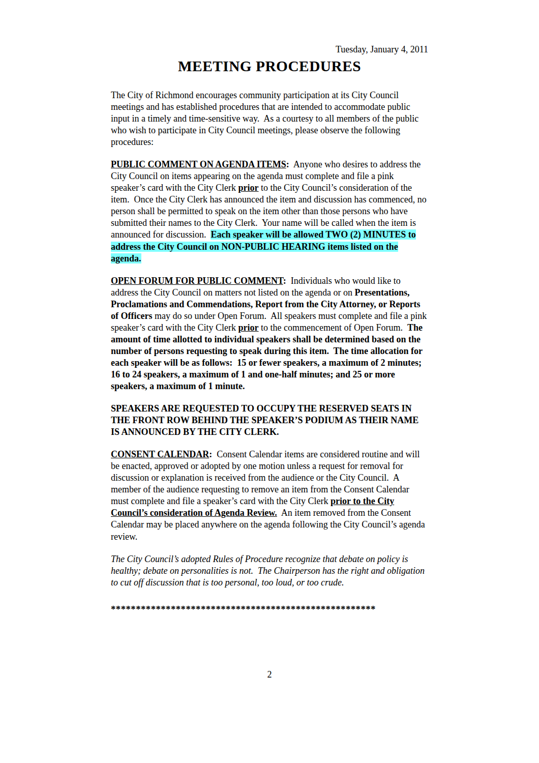Tuesday, January 4, 2011
MEETING PROCEDURES
The City of Richmond encourages community participation at its City Council meetings and has established procedures that are intended to accommodate public input in a timely and time-sensitive way. As a courtesy to all members of the public who wish to participate in City Council meetings, please observe the following procedures:
PUBLIC COMMENT ON AGENDA ITEMS: Anyone who desires to address the City Council on items appearing on the agenda must complete and file a pink speaker’s card with the City Clerk prior to the City Council’s consideration of the item. Once the City Clerk has announced the item and discussion has commenced, no person shall be permitted to speak on the item other than those persons who have submitted their names to the City Clerk. Your name will be called when the item is announced for discussion. Each speaker will be allowed TWO (2) MINUTES to address the City Council on NON-PUBLIC HEARING items listed on the agenda.
OPEN FORUM FOR PUBLIC COMMENT: Individuals who would like to address the City Council on matters not listed on the agenda or on Presentations, Proclamations and Commendations, Report from the City Attorney, or Reports of Officers may do so under Open Forum. All speakers must complete and file a pink speaker’s card with the City Clerk prior to the commencement of Open Forum. The amount of time allotted to individual speakers shall be determined based on the number of persons requesting to speak during this item. The time allocation for each speaker will be as follows: 15 or fewer speakers, a maximum of 2 minutes; 16 to 24 speakers, a maximum of 1 and one-half minutes; and 25 or more speakers, a maximum of 1 minute.
SPEAKERS ARE REQUESTED TO OCCUPY THE RESERVED SEATS IN THE FRONT ROW BEHIND THE SPEAKER’S PODIUM AS THEIR NAME IS ANNOUNCED BY THE CITY CLERK.
CONSENT CALENDAR: Consent Calendar items are considered routine and will be enacted, approved or adopted by one motion unless a request for removal for discussion or explanation is received from the audience or the City Council. A member of the audience requesting to remove an item from the Consent Calendar must complete and file a speaker’s card with the City Clerk prior to the City Council’s consideration of Agenda Review. An item removed from the Consent Calendar may be placed anywhere on the agenda following the City Council’s agenda review.
The City Council’s adopted Rules of Procedure recognize that debate on policy is healthy; debate on personalities is not. The Chairperson has the right and obligation to cut off discussion that is too personal, too loud, or too crude.
*****************************************************
2